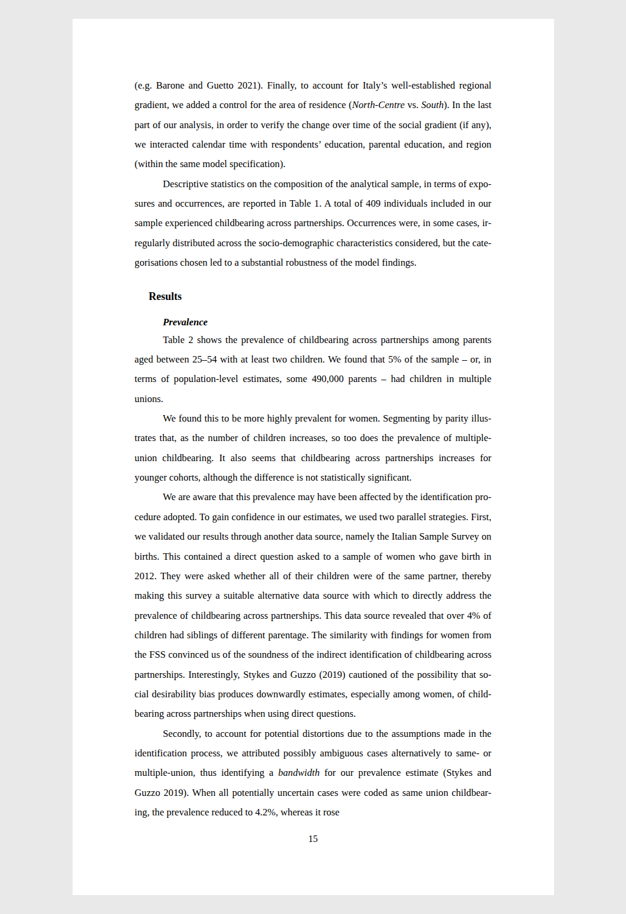(e.g. Barone and Guetto 2021). Finally, to account for Italy’s well-established regional gradient, we added a control for the area of residence (North-Centre vs. South). In the last part of our analysis, in order to verify the change over time of the social gradient (if any), we interacted calendar time with respondents’ education, parental education, and region (within the same model specification).
Descriptive statistics on the composition of the analytical sample, in terms of exposures and occurrences, are reported in Table 1. A total of 409 individuals included in our sample experienced childbearing across partnerships. Occurrences were, in some cases, irregularly distributed across the socio-demographic characteristics considered, but the categorisations chosen led to a substantial robustness of the model findings.
Results
Prevalence
Table 2 shows the prevalence of childbearing across partnerships among parents aged between 25–54 with at least two children. We found that 5% of the sample – or, in terms of population-level estimates, some 490,000 parents – had children in multiple unions.
We found this to be more highly prevalent for women. Segmenting by parity illustrates that, as the number of children increases, so too does the prevalence of multiple-union childbearing. It also seems that childbearing across partnerships increases for younger cohorts, although the difference is not statistically significant.
We are aware that this prevalence may have been affected by the identification procedure adopted. To gain confidence in our estimates, we used two parallel strategies. First, we validated our results through another data source, namely the Italian Sample Survey on births. This contained a direct question asked to a sample of women who gave birth in 2012. They were asked whether all of their children were of the same partner, thereby making this survey a suitable alternative data source with which to directly address the prevalence of childbearing across partnerships. This data source revealed that over 4% of children had siblings of different parentage. The similarity with findings for women from the FSS convinced us of the soundness of the indirect identification of childbearing across partnerships. Interestingly, Stykes and Guzzo (2019) cautioned of the possibility that social desirability bias produces downwardly estimates, especially among women, of childbearing across partnerships when using direct questions.
Secondly, to account for potential distortions due to the assumptions made in the identification process, we attributed possibly ambiguous cases alternatively to same- or multiple-union, thus identifying a bandwidth for our prevalence estimate (Stykes and Guzzo 2019). When all potentially uncertain cases were coded as same union childbearing, the prevalence reduced to 4.2%, whereas it rose
15